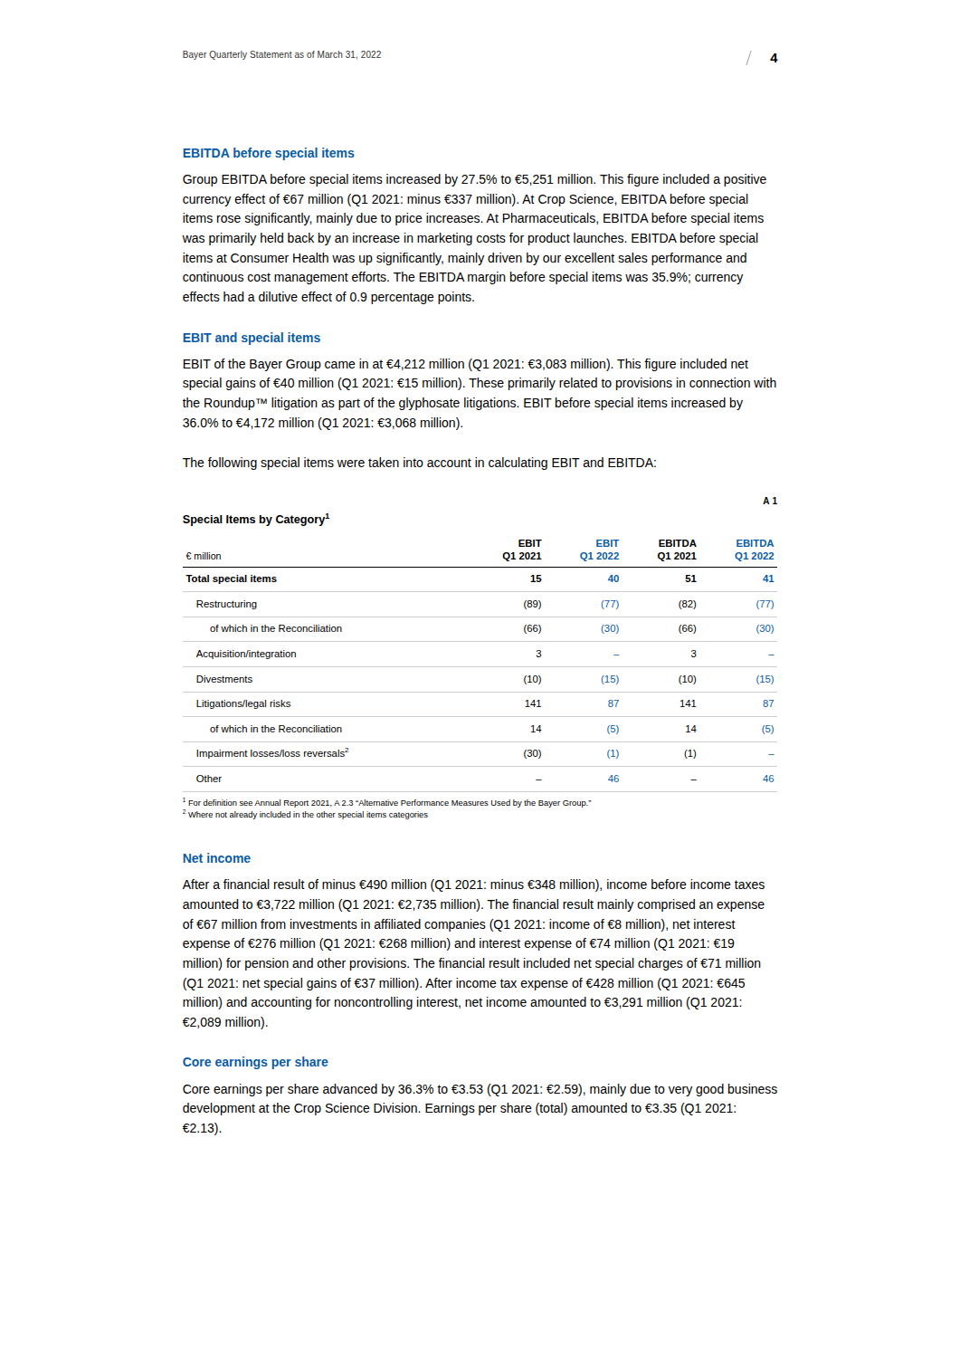Bayer Quarterly Statement as of March 31, 2022
4
EBITDA before special items
Group EBITDA before special items increased by 27.5% to €5,251 million. This figure included a positive currency effect of €67 million (Q1 2021: minus €337 million). At Crop Science, EBITDA before special items rose significantly, mainly due to price increases. At Pharmaceuticals, EBITDA before special items was primarily held back by an increase in marketing costs for product launches. EBITDA before special items at Consumer Health was up significantly, mainly driven by our excellent sales performance and continuous cost management efforts. The EBITDA margin before special items was 35.9%; currency effects had a dilutive effect of 0.9 percentage points.
EBIT and special items
EBIT of the Bayer Group came in at €4,212 million (Q1 2021: €3,083 million). This figure included net special gains of €40 million (Q1 2021: €15 million). These primarily related to provisions in connection with the Roundup™ litigation as part of the glyphosate litigations. EBIT before special items increased by 36.0% to €4,172 million (Q1 2021: €3,068 million).
The following special items were taken into account in calculating EBIT and EBITDA:
A 1
Special Items by Category1
| € million | EBIT Q1 2021 | EBIT Q1 2022 | EBITDA Q1 2021 | EBITDA Q1 2022 |
| --- | --- | --- | --- | --- |
| Total special items | 15 | 40 | 51 | 41 |
| Restructuring | (89) | (77) | (82) | (77) |
| of which in the Reconciliation | (66) | (30) | (66) | (30) |
| Acquisition/integration | 3 | – | 3 | – |
| Divestments | (10) | (15) | (10) | (15) |
| Litigations/legal risks | 141 | 87 | 141 | 87 |
| of which in the Reconciliation | 14 | (5) | 14 | (5) |
| Impairment losses/loss reversals 2 | (30) | (1) | (1) | – |
| Other | – | 46 | – | 46 |
1 For definition see Annual Report 2021, A 2.3 “Alternative Performance Measures Used by the Bayer Group.”
2 Where not already included in the other special items categories
Net income
After a financial result of minus €490 million (Q1 2021: minus €348 million), income before income taxes amounted to €3,722 million (Q1 2021: €2,735 million). The financial result mainly comprised an expense of €67 million from investments in affiliated companies (Q1 2021: income of €8 million), net interest expense of €276 million (Q1 2021: €268 million) and interest expense of €74 million (Q1 2021: €19 million) for pension and other provisions. The financial result included net special charges of €71 million (Q1 2021: net special gains of €37 million). After income tax expense of €428 million (Q1 2021: €645 million) and accounting for noncontrolling interest, net income amounted to €3,291 million (Q1 2021: €2,089 million).
Core earnings per share
Core earnings per share advanced by 36.3% to €3.53 (Q1 2021: €2.59), mainly due to very good business development at the Crop Science Division. Earnings per share (total) amounted to €3.35 (Q1 2021: €2.13).